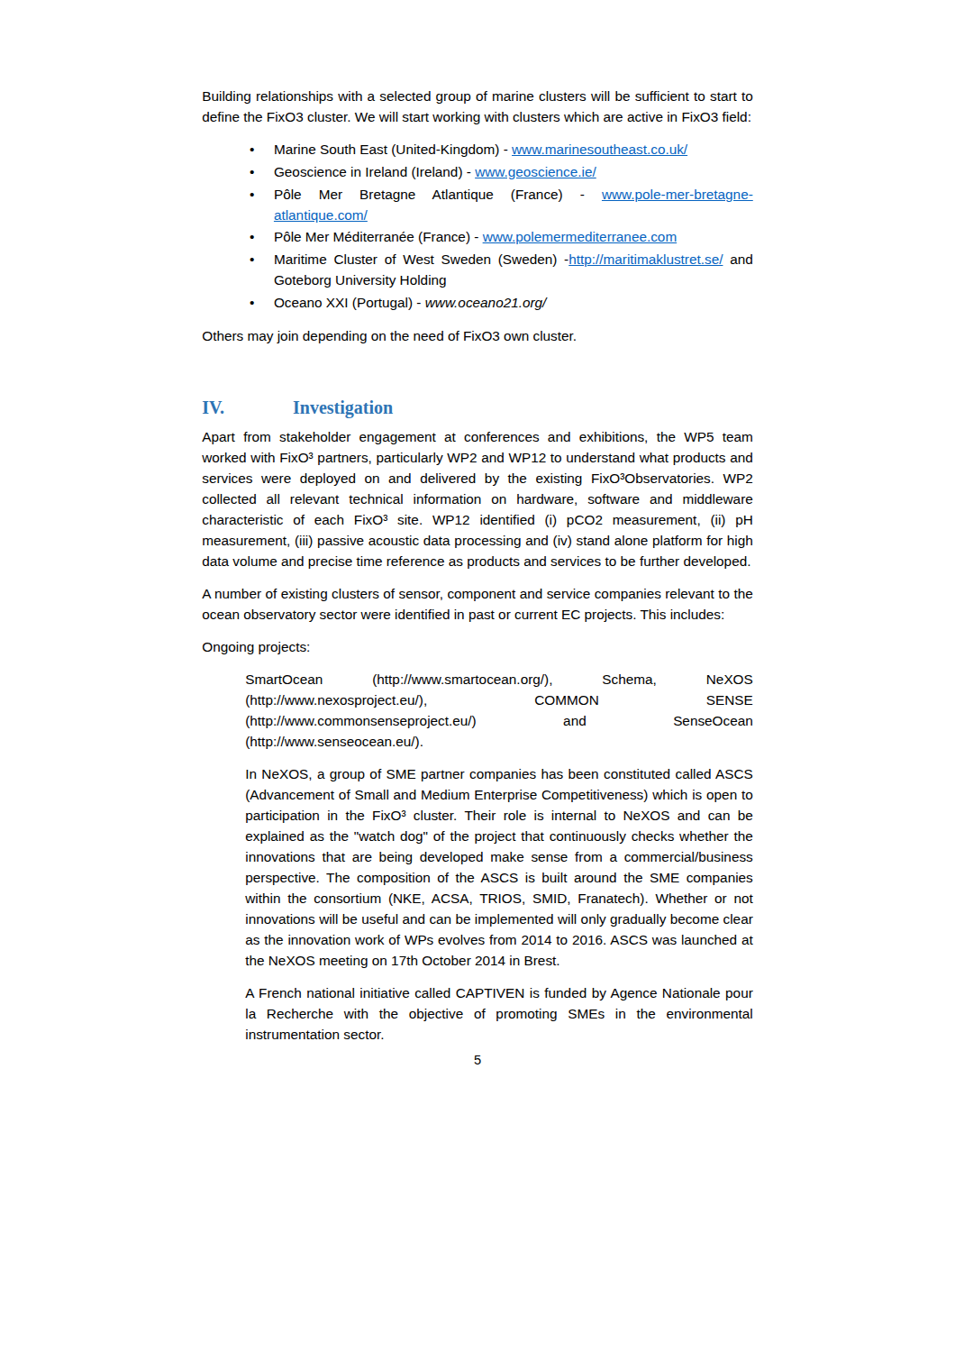Building relationships with a selected group of marine clusters will be sufficient to start to define the FixO3 cluster. We will start working with clusters which are active in FixO3 field:
Marine South East (United-Kingdom) - www.marinesoutheast.co.uk/
Geoscience in Ireland (Ireland) - www.geoscience.ie/
Pôle Mer Bretagne Atlantique (France) - www.pole-mer-bretagne-atlantique.com/
Pôle Mer Méditerranée (France) - www.polemermediterranee.com
Maritime Cluster of West Sweden (Sweden) -http://maritimaklustret.se/ and Goteborg University Holding
Oceano XXI (Portugal) - www.oceano21.org/
Others may join depending on the need of FixO3 own cluster.
IV. Investigation
Apart from stakeholder engagement at conferences and exhibitions, the WP5 team worked with FixO³ partners, particularly WP2 and WP12 to understand what products and services were deployed on and delivered by the existing FixO³Observatories. WP2 collected all relevant technical information on hardware, software and middleware characteristic of each FixO³ site. WP12 identified (i) pCO2 measurement, (ii) pH measurement, (iii) passive acoustic data processing and (iv) stand alone platform for high data volume and precise time reference as products and services to be further developed.
A number of existing clusters of sensor, component and service companies relevant to the ocean observatory sector were identified in past or current EC projects. This includes:
Ongoing projects:
SmartOcean (http://www.smartocean.org/), Schema, NeXOS (http://www.nexosproject.eu/), COMMON SENSE (http://www.commonsenseproject.eu/) and SenseOcean (http://www.senseocean.eu/).
In NeXOS, a group of SME partner companies has been constituted called ASCS (Advancement of Small and Medium Enterprise Competitiveness) which is open to participation in the FixO³ cluster. Their role is internal to NeXOS and can be explained as the "watch dog" of the project that continuously checks whether the innovations that are being developed make sense from a commercial/business perspective. The composition of the ASCS is built around the SME companies within the consortium (NKE, ACSA, TRIOS, SMID, Franatech). Whether or not innovations will be useful and can be implemented will only gradually become clear as the innovation work of WPs evolves from 2014 to 2016. ASCS was launched at the NeXOS meeting on 17th October 2014 in Brest.
A French national initiative called CAPTIVEN is funded by Agence Nationale pour la Recherche with the objective of promoting SMEs in the environmental instrumentation sector.
5